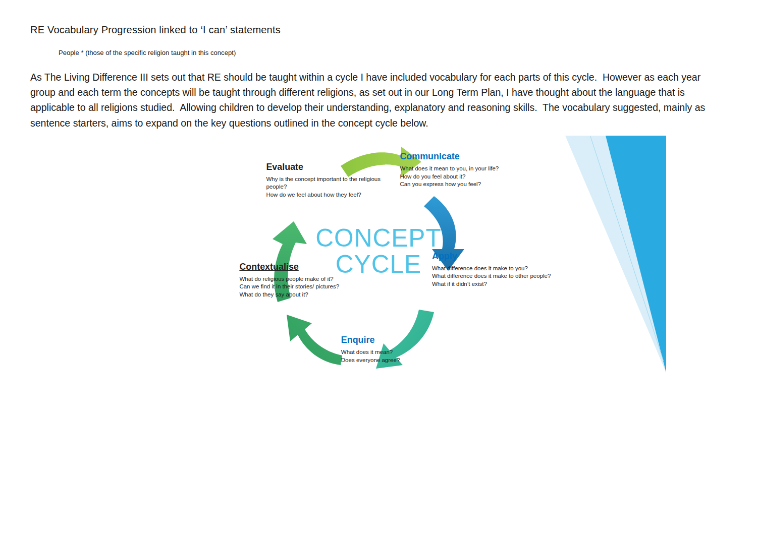RE Vocabulary Progression linked to ‘I can’ statements
People * (those of the specific religion taught in this concept)
As The Living Difference III sets out that RE should be taught within a cycle I have included vocabulary for each parts of this cycle. However as each year group and each term the concepts will be taught through different religions, as set out in our Long Term Plan, I have thought about the language that is applicable to all religions studied. Allowing children to develop their understanding, explanatory and reasoning skills. The vocabulary suggested, mainly as sentence starters, aims to expand on the key questions outlined in the concept cycle below.
CONCEPT
CYCLE
Communicate
What does it mean to you, in your life?
How do you feel about it?
Can you express how you feel?
Apply
What difference does it make to you?
What difference does it make to other people?
What if it didn’t exist?
Enquire
What does it mean?
Does everyone agree?
Contextualise
What do religious people make of it?
Can we find it in their stories/ pictures?
What do they say about it?
Evaluate
Why is the concept important to the religious people?
How do we feel about how they feel?